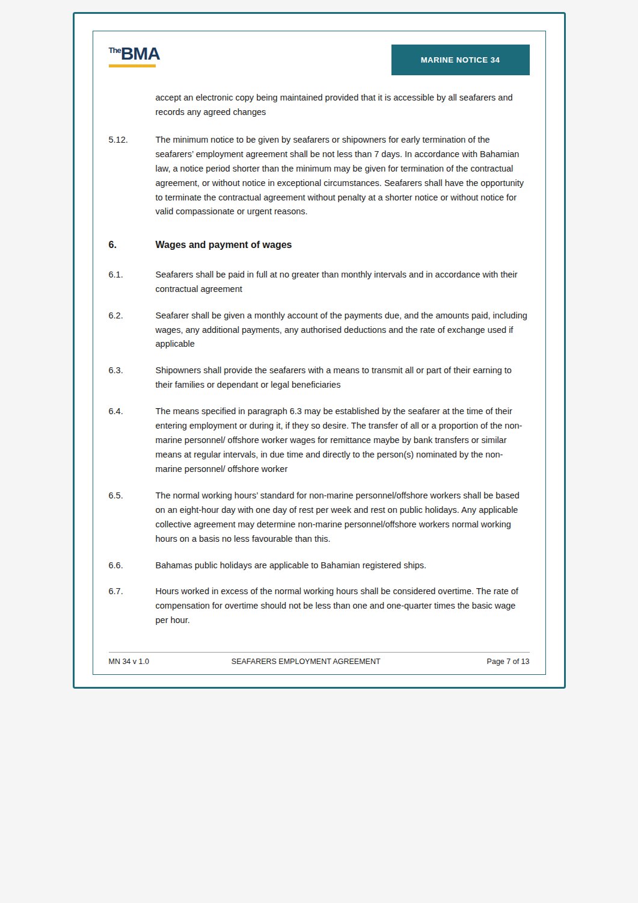The BMA
MARINE NOTICE 34
accept an electronic copy being maintained provided that it is accessible by all seafarers and records any agreed changes
5.12.
The minimum notice to be given by seafarers or shipowners for early termination of the seafarers’ employment agreement shall be not less than 7 days. In accordance with Bahamian law, a notice period shorter than the minimum may be given for termination of the contractual agreement, or without notice in exceptional circumstances. Seafarers shall have the opportunity to terminate the contractual agreement without penalty at a shorter notice or without notice for valid compassionate or urgent reasons.
6. Wages and payment of wages
6.1.
Seafarers shall be paid in full at no greater than monthly intervals and in accordance with their contractual agreement
6.2.
Seafarer shall be given a monthly account of the payments due, and the amounts paid, including wages, any additional payments, any authorised deductions and the rate of exchange used if applicable
6.3.
Shipowners shall provide the seafarers with a means to transmit all or part of their earning to their families or dependant or legal beneficiaries
6.4.
The means specified in paragraph 6.3 may be established by the seafarer at the time of their entering employment or during it, if they so desire. The transfer of all or a proportion of the non-marine personnel/ offshore worker wages for remittance maybe by bank transfers or similar means at regular intervals, in due time and directly to the person(s) nominated by the non-marine personnel/ offshore worker
6.5.
The normal working hours’ standard for non-marine personnel/offshore workers shall be based on an eight-hour day with one day of rest per week and rest on public holidays. Any applicable collective agreement may determine non-marine personnel/offshore workers normal working hours on a basis no less favourable than this.
6.6.
Bahamas public holidays are applicable to Bahamian registered ships.
6.7.
Hours worked in excess of the normal working hours shall be considered overtime. The rate of compensation for overtime should not be less than one and one-quarter times the basic wage per hour.
MN 34 v 1.0
SEAFARERS EMPLOYMENT AGREEMENT
Page 7 of 13